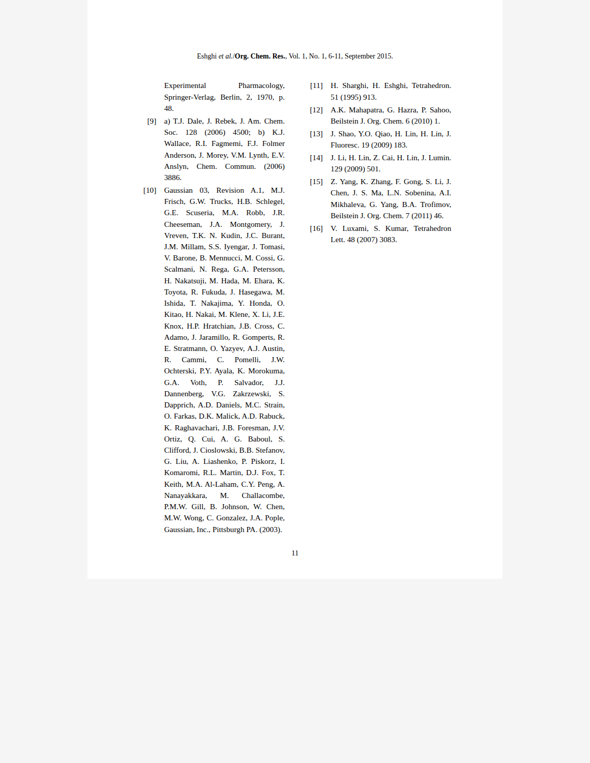Eshghi et al./Org. Chem. Res., Vol. 1, No. 1, 6-11, September 2015.
Experimental Pharmacology, Springer-Verlag, Berlin, 2, 1970, p. 48.
[9]
a) T.J. Dale, J. Rebek, J. Am. Chem. Soc. 128 (2006) 4500; b) K.J. Wallace, R.I. Fagmemi, F.J. Folmer Anderson, J. Morey, V.M. Lynth, E.V. Anslyn, Chem. Commun. (2006) 3886.
[10]
Gaussian 03, Revision A.1, M.J. Frisch, G.W. Trucks, H.B. Schlegel, G.E. Scuseria, M.A. Robb, J.R. Cheeseman, J.A. Montgomery, J. Vreven, T.K. N. Kudin, J.C. Burant, J.M. Millam, S.S. Iyengar, J. Tomasi, V. Barone, B. Mennucci, M. Cossi, G. Scalmani, N. Rega, G.A. Petersson, H. Nakatsuji, M. Hada, M. Ehara, K. Toyota, R. Fukuda, J. Hasegawa, M. Ishida, T. Nakajima, Y. Honda, O. Kitao, H. Nakai, M. Klene, X. Li, J.E. Knox, H.P. Hratchian, J.B. Cross, C. Adamo, J. Jaramillo, R. Gomperts, R. E. Stratmann, O. Yazyev, A.J. Austin, R. Cammi, C. Pomelli, J.W. Ochterski, P.Y. Ayala, K. Morokuma, G.A. Voth, P. Salvador, J.J. Dannenberg, V.G. Zakrzewski, S. Dapprich, A.D. Daniels, M.C. Strain, O. Farkas, D.K. Malick, A.D. Rabuck, K. Raghavachari, J.B. Foresman, J.V. Ortiz, Q. Cui, A. G. Baboul, S. Clifford, J. Cioslowski, B.B. Stefanov, G. Liu, A. Liashenko, P. Piskorz, I. Komaromi, R.L. Martin, D.J. Fox, T. Keith, M.A. Al-Laham, C.Y. Peng, A. Nanayakkara, M. Challacombe, P.M.W. Gill, B. Johnson, W. Chen, M.W. Wong, C. Gonzalez, J.A. Pople, Gaussian, Inc., Pittsburgh PA. (2003).
[11]
H. Sharghi, H. Eshghi, Tetrahedron. 51 (1995) 913.
[12]
A.K. Mahapatra, G. Hazra, P. Sahoo, Beilstein J. Org. Chem. 6 (2010) 1.
[13]
J. Shao, Y.O. Qiao, H. Lin, H. Lin, J. Fluoresc. 19 (2009) 183.
[14]
J. Li, H. Lin, Z. Cai, H. Lin, J. Lumin. 129 (2009) 501.
[15]
Z. Yang, K. Zhang, F. Gong, S. Li, J. Chen, J. S. Ma, L.N. Sobenina, A.I. Mikhaleva, G. Yang, B.A. Trofimov, Beilstein J. Org. Chem. 7 (2011) 46.
[16]
V. Luxami, S. Kumar, Tetrahedron Lett. 48 (2007) 3083.
11